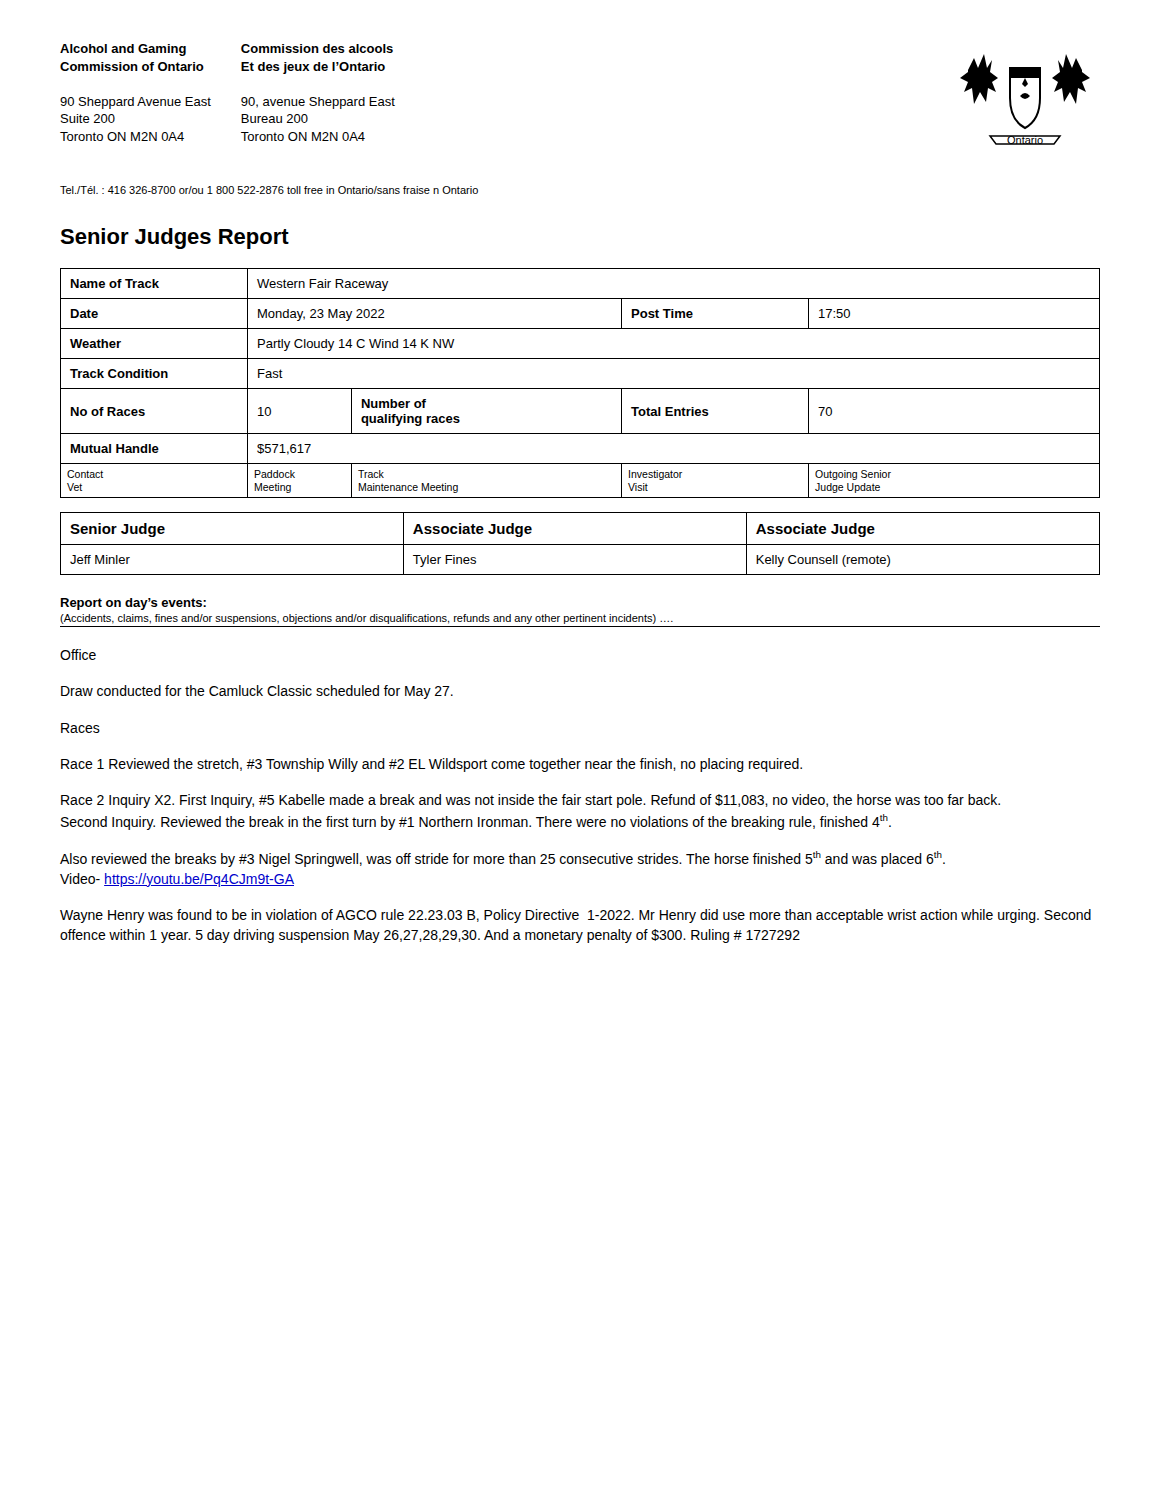Alcohol and Gaming
Commission of Ontario
90 Sheppard Avenue East
Suite 200
Toronto ON M2N 0A4
Commission des alcools
Et des jeux de l’Ontario
90, avenue Sheppard East
Bureau 200
Toronto ON M2N 0A4
Ontario
Tel./Tél. : 416 326-8700 or/ou 1 800 522-2876 toll free in Ontario/sans fraise n Ontario
Senior Judges Report
| Name of Track | Western Fair Raceway |
| Date | Monday, 23 May 2022 | Post Time | 17:50 |
| Weather | Partly Cloudy 14 C Wind 14 K NW |
| Track Condition | Fast |
| No of Races | 10 | Number of qualifying races | Total Entries | 70 |
| Mutual Handle | $571,617 |
| Contact Vet | Paddock Meeting | Track Maintenance Meeting | Investigator Visit | Outgoing Senior Judge Update |
| Senior Judge | Associate Judge | Associate Judge |
| Jeff Minler | Tyler Fines | Kelly Counsell (remote) |
Report on day’s events:
(Accidents, claims, fines and/or suspensions, objections and/or disqualifications, refunds and any other pertinent incidents) ….
Office
Draw conducted for the Camluck Classic scheduled for May 27.
Races
Race 1 Reviewed the stretch, #3 Township Willy and #2 EL Wildsport come together near the finish, no placing required.
Race 2 Inquiry X2. First Inquiry, #5 Kabelle made a break and was not inside the fair start pole. Refund of $11,083, no video, the horse was too far back.
Second Inquiry. Reviewed the break in the first turn by #1 Northern Ironman. There were no violations of the breaking rule, finished 4th.
Also reviewed the breaks by #3 Nigel Springwell, was off stride for more than 25 consecutive strides. The horse finished 5th and was placed 6th.
Video- https://youtu.be/Pq4CJm9t-GA
Wayne Henry was found to be in violation of AGCO rule 22.23.03 B, Policy Directive 1-2022. Mr Henry did use more than acceptable wrist action while urging. Second offence within 1 year. 5 day driving suspension May 26,27,28,29,30. And a monetary penalty of $300. Ruling # 1727292